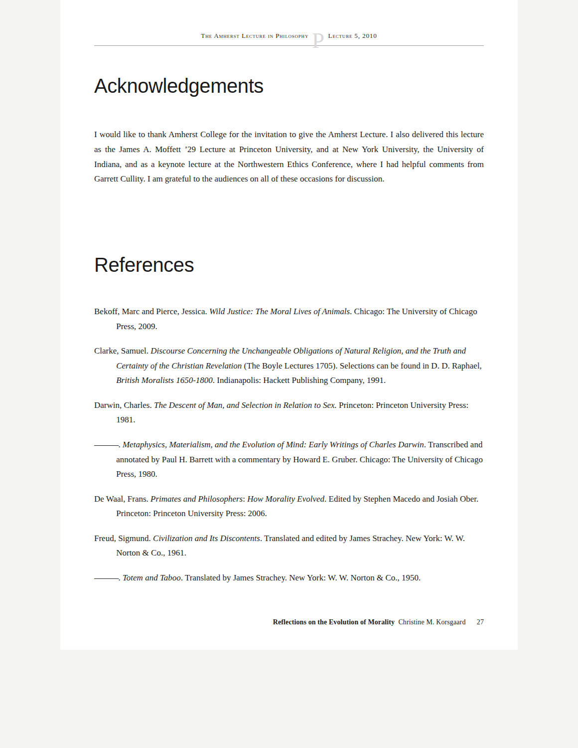The Amherst Lecture in PhilosophyPLecture 5, 2010
Acknowledgements
I would like to thank Amherst College for the invitation to give the Amherst Lecture. I also delivered this lecture as the James A. Moffett ’29 Lecture at Princeton University, and at New York University, the University of Indiana, and as a keynote lecture at the Northwestern Ethics Conference, where I had helpful comments from Garrett Cullity. I am grateful to the audiences on all of these occasions for discussion.
References
Bekoff, Marc and Pierce, Jessica. Wild Justice: The Moral Lives of Animals. Chicago: The University of Chicago Press, 2009.
Clarke, Samuel. Discourse Concerning the Unchangeable Obligations of Natural Religion, and the Truth and Certainty of the Christian Revelation (The Boyle Lectures 1705). Selections can be found in D. D. Raphael, British Moralists 1650-1800. Indianapolis: Hackett Publishing Company, 1991.
Darwin, Charles. The Descent of Man, and Selection in Relation to Sex. Princeton: Princeton University Press: 1981.
———. Metaphysics, Materialism, and the Evolution of Mind: Early Writings of Charles Darwin. Transcribed and annotated by Paul H. Barrett with a commentary by Howard E. Gruber. Chicago: The University of Chicago Press, 1980.
De Waal, Frans. Primates and Philosophers: How Morality Evolved. Edited by Stephen Macedo and Josiah Ober. Princeton: Princeton University Press: 2006.
Freud, Sigmund. Civilization and Its Discontents. Translated and edited by James Strachey. New York: W. W. Norton & Co., 1961.
———. Totem and Taboo. Translated by James Strachey. New York: W. W. Norton & Co., 1950.
Reflections on the Evolution of Morality Christine M. Korsgaard27